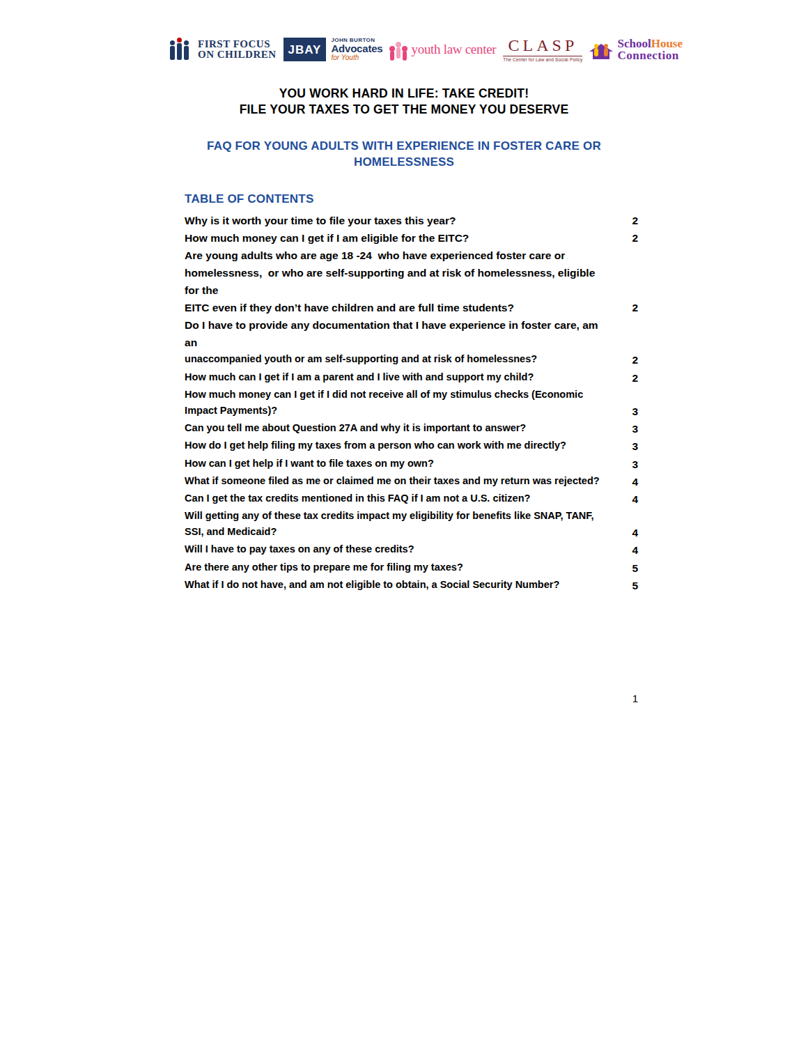FIRST FOCUS
ON CHILDREN
JBAY
JOHN BURTON
Advocates
for Youth
youth law center
CLASP
The Center for Law and Social Policy
SchoolHouse
Connection
YOU WORK HARD IN LIFE: TAKE CREDIT!
FILE YOUR TAXES TO GET THE MONEY YOU DESERVE
FAQ FOR YOUNG ADULTS WITH EXPERIENCE IN FOSTER CARE OR HOMELESSNESS
TABLE OF CONTENTS
Why is it worth your time to file your taxes this year?
2
How much money can I get if I am eligible for the EITC?
2
Are young adults who are age 18 -24 who have experienced foster care or
homelessness, or who are self-supporting and at risk of homelessness, eligible for the
EITC even if they don’t have children and are full time students?
2
Do I have to provide any documentation that I have experience in foster care, am an
unaccompanied youth or am self-supporting and at risk of homelessnes?
2
How much can I get if I am a parent and I live with and support my child?
2
How much money can I get if I did not receive all of my stimulus checks (Economic
Impact Payments)?
3
Can you tell me about Question 27A and why it is important to answer?
3
How do I get help filing my taxes from a person who can work with me directly?
3
How can I get help if I want to file taxes on my own?
3
What if someone filed as me or claimed me on their taxes and my return was rejected?
4
Can I get the tax credits mentioned in this FAQ if I am not a U.S. citizen?
4
Will getting any of these tax credits impact my eligibility for benefits like SNAP, TANF,
SSI, and Medicaid?
4
Will I have to pay taxes on any of these credits?
4
Are there any other tips to prepare me for filing my taxes?
5
What if I do not have, and am not eligible to obtain, a Social Security Number?
5
1